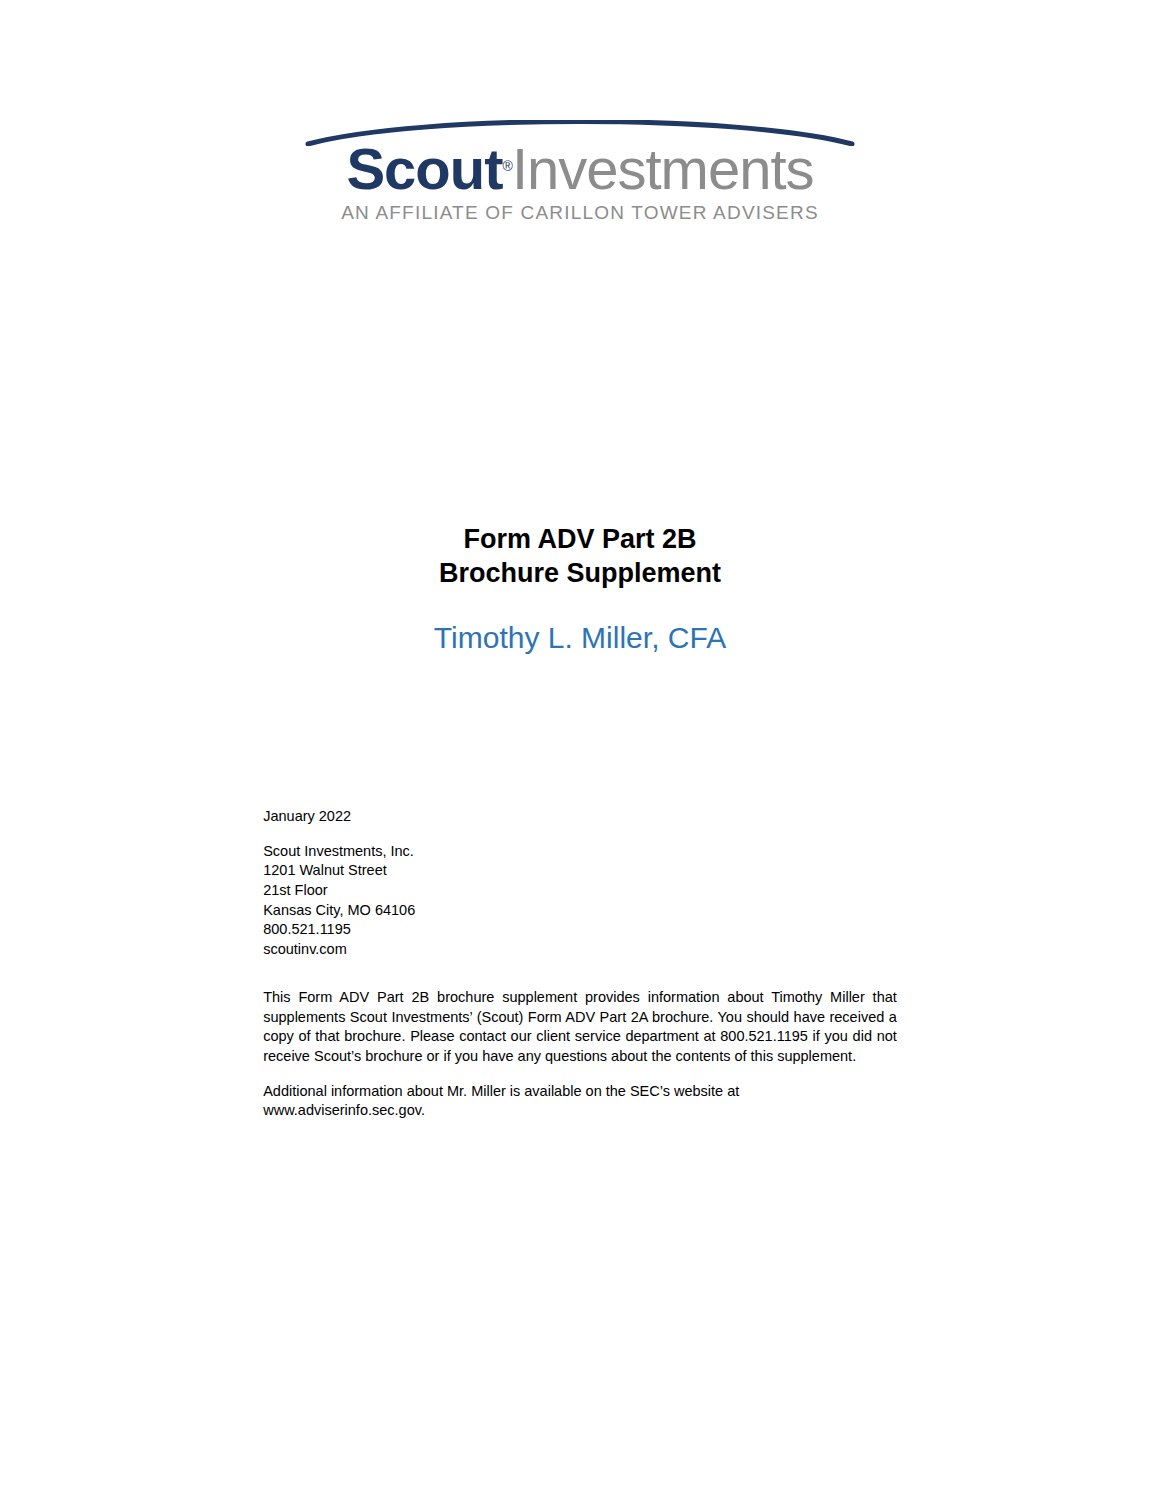Scout®Investments
AN AFFILIATE OF CARILLON TOWER ADVISERS
Form ADV Part 2B
Brochure Supplement
Timothy L. Miller, CFA
January 2022
Scout Investments, Inc. 1201 Walnut Street 21st Floor Kansas City, MO 64106 800.521.1195 scoutinv.com
This Form ADV Part 2B brochure supplement provides information about Timothy Miller that supplements Scout Investments’ (Scout) Form ADV Part 2A brochure. You should have received a copy of that brochure. Please contact our client service department at 800.521.1195 if you did not receive Scout’s brochure or if you have any questions about the contents of this supplement.
Additional information about Mr. Miller is available on the SEC’s website at
www.adviserinfo.sec.gov.